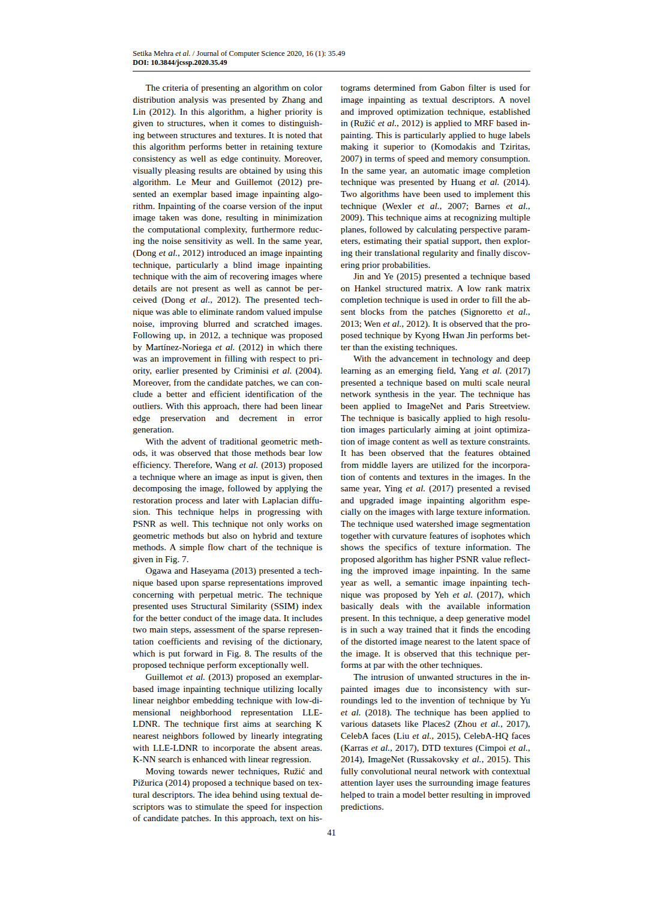Setika Mehra et al. / Journal of Computer Science 2020, 16 (1): 35.49
DOI: 10.3844/jcssp.2020.35.49
The criteria of presenting an algorithm on color distribution analysis was presented by Zhang and Lin (2012). In this algorithm, a higher priority is given to structures, when it comes to distinguishing between structures and textures. It is noted that this algorithm performs better in retaining texture consistency as well as edge continuity. Moreover, visually pleasing results are obtained by using this algorithm. Le Meur and Guillemot (2012) presented an exemplar based image inpainting algorithm. Inpainting of the coarse version of the input image taken was done, resulting in minimization the computational complexity, furthermore reducing the noise sensitivity as well. In the same year, (Dong et al., 2012) introduced an image inpainting technique, particularly a blind image inpainting technique with the aim of recovering images where details are not present as well as cannot be perceived (Dong et al., 2012). The presented technique was able to eliminate random valued impulse noise, improving blurred and scratched images. Following up, in 2012, a technique was proposed by Martínez-Noriega et al. (2012) in which there was an improvement in filling with respect to priority, earlier presented by Criminisi et al. (2004). Moreover, from the candidate patches, we can conclude a better and efficient identification of the outliers. With this approach, there had been linear edge preservation and decrement in error generation.
With the advent of traditional geometric methods, it was observed that those methods bear low efficiency. Therefore, Wang et al. (2013) proposed a technique where an image as input is given, then decomposing the image, followed by applying the restoration process and later with Laplacian diffusion. This technique helps in progressing with PSNR as well. This technique not only works on geometric methods but also on hybrid and texture methods. A simple flow chart of the technique is given in Fig. 7.
Ogawa and Haseyama (2013) presented a technique based upon sparse representations improved concerning with perpetual metric. The technique presented uses Structural Similarity (SSIM) index for the better conduct of the image data. It includes two main steps, assessment of the sparse representation coefficients and revising of the dictionary, which is put forward in Fig. 8. The results of the proposed technique perform exceptionally well.
Guillemot et al. (2013) proposed an exemplar-based image inpainting technique utilizing locally linear neighbor embedding technique with low-dimensional neighborhood representation LLE-LDNR. The technique first aims at searching K nearest neighbors followed by linearly integrating with LLE-LDNR to incorporate the absent areas. K-NN search is enhanced with linear regression.
Moving towards newer techniques, Ružić and Pižurica (2014) proposed a technique based on textural descriptors. The idea behind using textual descriptors was to stimulate the speed for inspection of candidate patches. In this approach, text on histograms determined from Gabon filter is used for image inpainting as textual descriptors. A novel and improved optimization technique, established in (Ružić et al., 2012) is applied to MRF based inpainting. This is particularly applied to huge labels making it superior to (Komodakis and Tziritas, 2007) in terms of speed and memory consumption. In the same year, an automatic image completion technique was presented by Huang et al. (2014). Two algorithms have been used to implement this technique (Wexler et al., 2007; Barnes et al., 2009). This technique aims at recognizing multiple planes, followed by calculating perspective parameters, estimating their spatial support, then exploring their translational regularity and finally discovering prior probabilities.
Jin and Ye (2015) presented a technique based on Hankel structured matrix. A low rank matrix completion technique is used in order to fill the absent blocks from the patches (Signoretto et al., 2013; Wen et al., 2012). It is observed that the proposed technique by Kyong Hwan Jin performs better than the existing techniques.
With the advancement in technology and deep learning as an emerging field, Yang et al. (2017) presented a technique based on multi scale neural network synthesis in the year. The technique has been applied to ImageNet and Paris Streetview. The technique is basically applied to high resolution images particularly aiming at joint optimization of image content as well as texture constraints. It has been observed that the features obtained from middle layers are utilized for the incorporation of contents and textures in the images. In the same year, Ying et al. (2017) presented a revised and upgraded image inpainting algorithm especially on the images with large texture information. The technique used watershed image segmentation together with curvature features of isophotes which shows the specifics of texture information. The proposed algorithm has higher PSNR value reflecting the improved image inpainting. In the same year as well, a semantic image inpainting technique was proposed by Yeh et al. (2017), which basically deals with the available information present. In this technique, a deep generative model is in such a way trained that it finds the encoding of the distorted image nearest to the latent space of the image. It is observed that this technique performs at par with the other techniques.
The intrusion of unwanted structures in the inpainted images due to inconsistency with surroundings led to the invention of technique by Yu et al. (2018). The technique has been applied to various datasets like Places2 (Zhou et al., 2017), CelebA faces (Liu et al., 2015), CelebA-HQ faces (Karras et al., 2017), DTD textures (Cimpoi et al., 2014), ImageNet (Russakovsky et al., 2015). This fully convolutional neural network with contextual attention layer uses the surrounding image features helped to train a model better resulting in improved predictions.
41